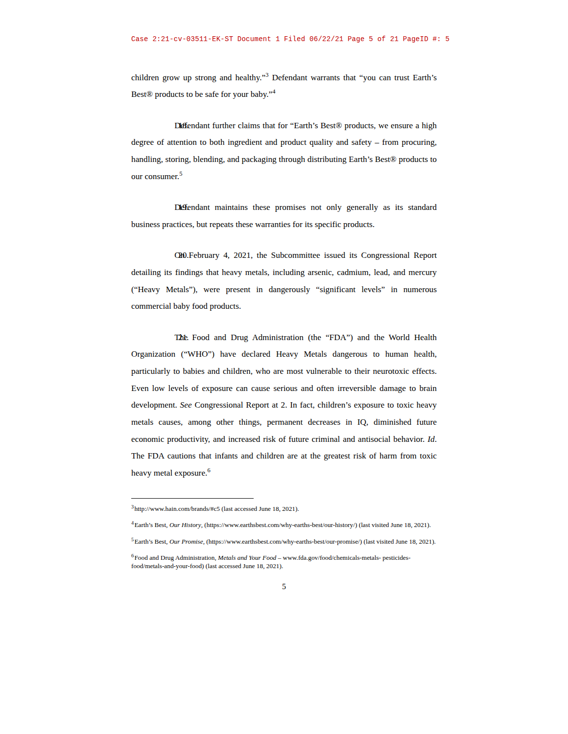Case 2:21-cv-03511-EK-ST Document 1 Filed 06/22/21 Page 5 of 21 PageID #: 5
children grow up strong and healthy.”3 Defendant warrants that “you can trust Earth’s Best® products to be safe for your baby.”4
18. Defendant further claims that for “Earth’s Best® products, we ensure a high degree of attention to both ingredient and product quality and safety – from procuring, handling, storing, blending, and packaging through distributing Earth’s Best® products to our consumer.5
19. Defendant maintains these promises not only generally as its standard business practices, but repeats these warranties for its specific products.
20. On February 4, 2021, the Subcommittee issued its Congressional Report detailing its findings that heavy metals, including arsenic, cadmium, lead, and mercury (“Heavy Metals”), were present in dangerously “significant levels” in numerous commercial baby food products.
21. The Food and Drug Administration (the “FDA”) and the World Health Organization (“WHO”) have declared Heavy Metals dangerous to human health, particularly to babies and children, who are most vulnerable to their neurotoxic effects. Even low levels of exposure can cause serious and often irreversible damage to brain development. See Congressional Report at 2. In fact, children’s exposure to toxic heavy metals causes, among other things, permanent decreases in IQ, diminished future economic productivity, and increased risk of future criminal and antisocial behavior. Id. The FDA cautions that infants and children are at the greatest risk of harm from toxic heavy metal exposure.6
3http://www.hain.com/brands/#c5 (last accessed June 18, 2021).
4 Earth’s Best, Our History, (https://www.earthsbest.com/why-earths-best/our-history/) (last visited June 18, 2021).
5 Earth’s Best, Our Promise, (https://www.earthsbest.com/why-earths-best/our-promise/) (last visited June 18, 2021).
6 Food and Drug Administration, Metals and Your Food – www.fda.gov/food/chemicals-metals- pesticides-food/metals-and-your-food) (last accessed June 18, 2021).
5